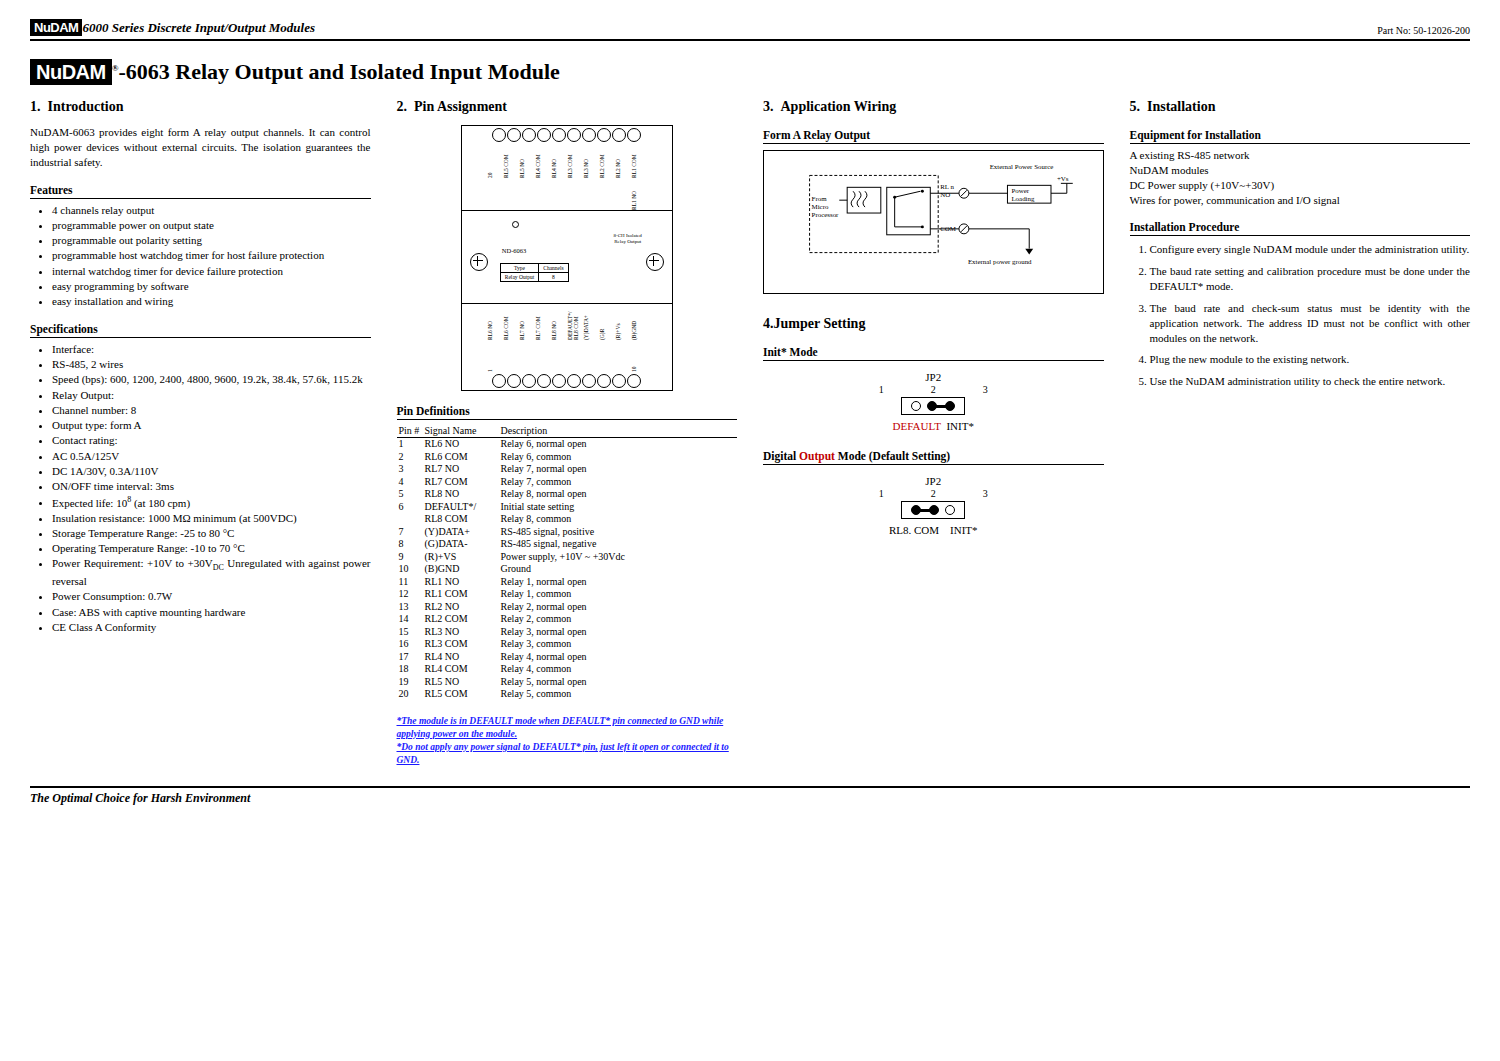NuDAM6000 Series Discrete Input/Output Modules
Part No: 50-12026-200
NuDAM®-6063 Relay Output and Isolated Input Module
1. Introduction
NuDAM-6063 provides eight form A relay output channels. It can control high power devices without external circuits. The isolation guarantees the industrial safety.
Features
4 channels relay output
programmable power on output state
programmable out polarity setting
programmable host watchdog timer for host failure protection
internal watchdog timer for device failure protection
easy programming by software
easy installation and wiring
Specifications
Interface:
RS-485, 2 wires
Speed (bps): 600, 1200, 2400, 4800, 9600, 19.2k, 38.4k, 57.6k, 115.2k
Relay Output:
Channel number: 8
Output type: form A
Contact rating:
AC 0.5A/125V
DC 1A/30V, 0.3A/110V
ON/OFF time interval: 3ms
Expected life: 108 (at 180 cpm)
Insulation resistance: 1000 MΩ minimum (at 500VDC)
Storage Temperature Range: -25 to 80 °C
Operating Temperature Range: -10 to 70 °C
Power Requirement: +10V to +30VDC Unregulated with against power reversal
Power Consumption: 0.7W
Case: ABS with captive mounting hardware
CE Class A Conformity
2. Pin Assignment
20 RL5 COM RL5 NO RL4 COM RL4 NO RL3 COM RL3 NO RL2 COM RL2 NO RL1 COM
RL1 NO
ND-6063
8-CH Isolated
Relay Output
| Type | Channels |
| Relay Output | 8 |
RL6 NO RL6 COM RL7 NO RL7 COM RL8 NO DEFAULT*/
RL8 COM(Y)DATA+(G)R(R)+Vs(B)GND
1 10
Pin Definitions
| Pin # | Signal Name | Description |
| --- | --- | --- |
| 1 | RL6 NO | Relay 6, normal open |
| 2 | RL6 COM | Relay 6, common |
| 3 | RL7 NO | Relay 7, normal open |
| 4 | RL7 COM | Relay 7, common |
| 5 | RL8 NO | Relay 8, normal open |
| 6 | DEFAULT*/ | Initial state setting |
| | RL8 COM | Relay 8, common |
| 7 | (Y)DATA+ | RS-485 signal, positive |
| 8 | (G)DATA- | RS-485 signal, negative |
| 9 | (R)+VS | Power supply, +10V ~ +30Vdc |
| 10 | (B)GND | Ground |
| 11 | RL1 NO | Relay 1, normal open |
| 12 | RL1 COM | Relay 1, common |
| 13 | RL2 NO | Relay 2, normal open |
| 14 | RL2 COM | Relay 2, common |
| 15 | RL3 NO | Relay 3, normal open |
| 16 | RL3 COM | Relay 3, common |
| 17 | RL4 NO | Relay 4, normal open |
| 18 | RL4 COM | Relay 4, common |
| 19 | RL5 NO | Relay 5, normal open |
| 20 | RL5 COM | Relay 5, common |
*The module is in DEFAULT mode when DEFAULT* pin connected to GND while applying power on the module.
*Do not apply any power signal to DEFAULT* pin, just left it open or connected it to GND.
3. Application Wiring
Form A Relay Output
From Micro Processor RL n NO COM External Power Source +Vs Power Loading External power ground
4.Jumper Setting
Init* Mode
JP2
1 2 3
DEFAULT INIT*
Digital Output Mode (Default Setting)
JP2
1 2 3
RL8. COM INIT*
5. Installation
Equipment for Installation
A existing RS-485 network
NuDAM modules
DC Power supply (+10V~+30V)
Wires for power, communication and I/O signal
Installation Procedure
Configure every single NuDAM module under the administration utility.
The baud rate setting and calibration procedure must be done under the DEFAULT* mode.
The baud rate and check-sum status must be identity with the application network. The address ID must not be conflict with other modules on the network.
Plug the new module to the existing network.
Use the NuDAM administration utility to check the entire network.
The Optimal Choice for Harsh Environment